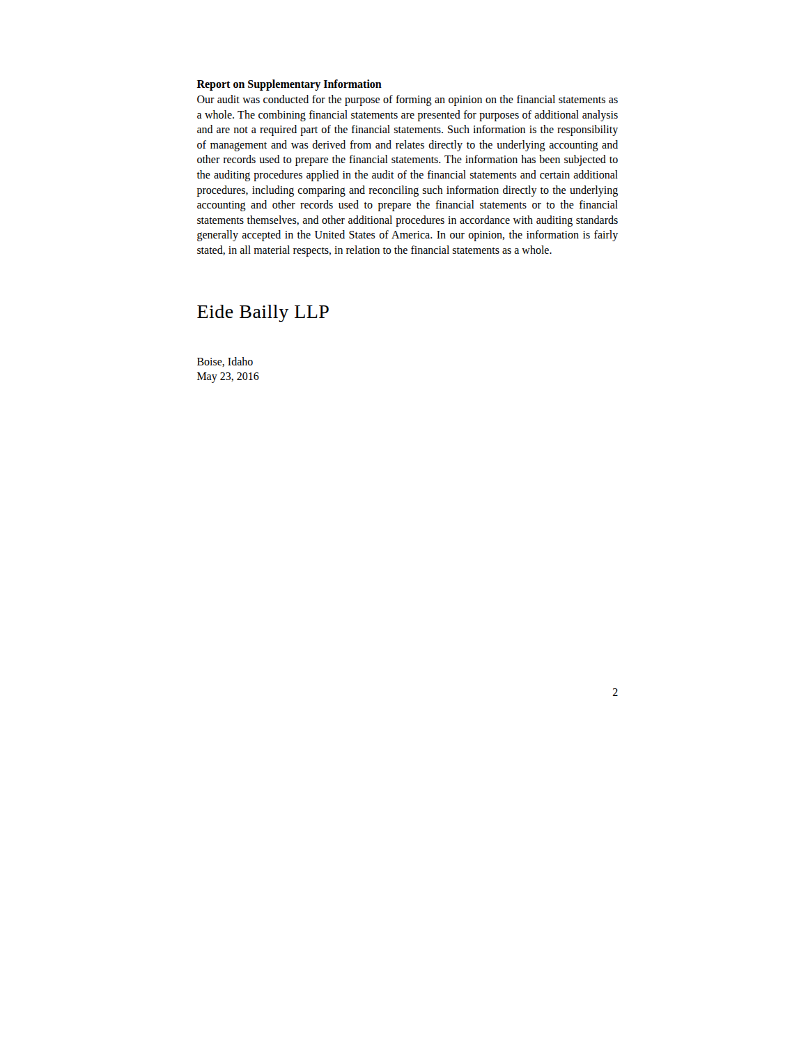Report on Supplementary Information
Our audit was conducted for the purpose of forming an opinion on the financial statements as a whole. The combining financial statements are presented for purposes of additional analysis and are not a required part of the financial statements. Such information is the responsibility of management and was derived from and relates directly to the underlying accounting and other records used to prepare the financial statements. The information has been subjected to the auditing procedures applied in the audit of the financial statements and certain additional procedures, including comparing and reconciling such information directly to the underlying accounting and other records used to prepare the financial statements or to the financial statements themselves, and other additional procedures in accordance with auditing standards generally accepted in the United States of America. In our opinion, the information is fairly stated, in all material respects, in relation to the financial statements as a whole.
Eide Bailly LLP
Boise, Idaho
May 23, 2016
2